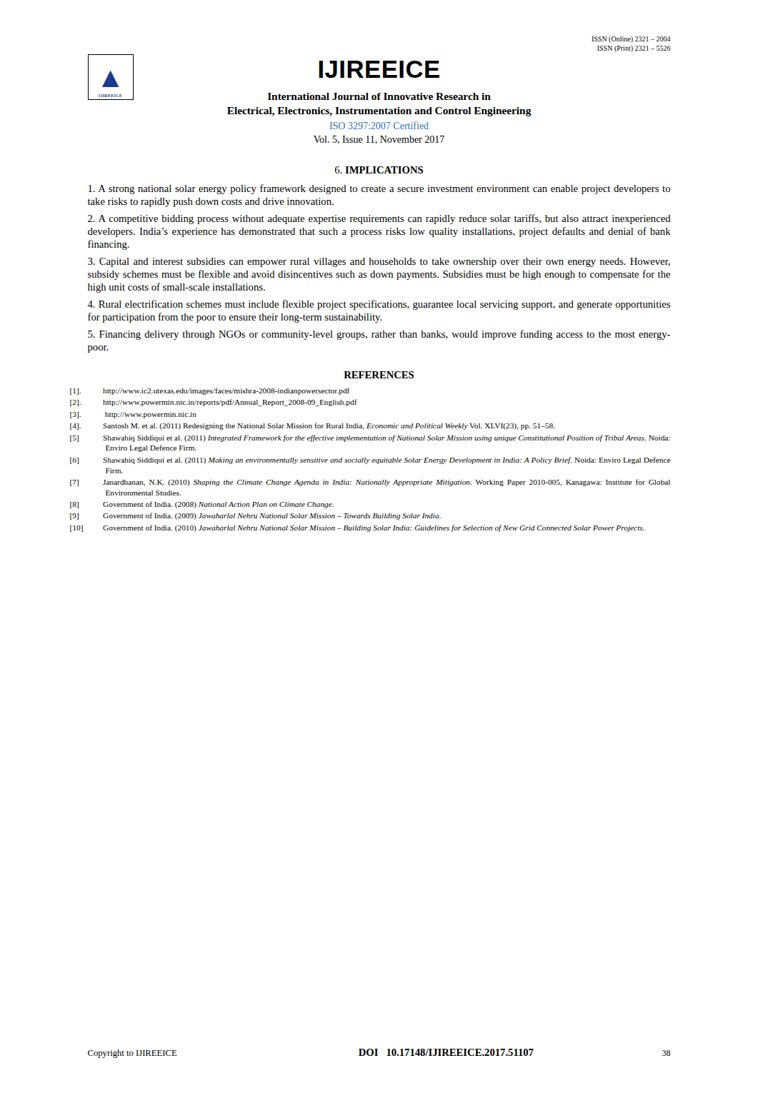ISSN (Online) 2321 – 2004
ISSN (Print) 2321 – 5526
▲ IJIREEICE
IJIREEICE
International Journal of Innovative Research in
Electrical, Electronics, Instrumentation and Control Engineering
ISO 3297:2007 Certified
Vol. 5, Issue 11, November 2017
6. IMPLICATIONS
1. A strong national solar energy policy framework designed to create a secure investment environment can enable project developers to take risks to rapidly push down costs and drive innovation.
2. A competitive bidding process without adequate expertise requirements can rapidly reduce solar tariffs, but also attract inexperienced developers. India’s experience has demonstrated that such a process risks low quality installations, project defaults and denial of bank financing.
3. Capital and interest subsidies can empower rural villages and households to take ownership over their own energy needs. However, subsidy schemes must be flexible and avoid disincentives such as down payments. Subsidies must be high enough to compensate for the high unit costs of small-scale installations.
4. Rural electrification schemes must include flexible project specifications, guarantee local servicing support, and generate opportunities for participation from the poor to ensure their long-term sustainability.
5. Financing delivery through NGOs or community-level groups, rather than banks, would improve funding access to the most energy-poor.
REFERENCES
[1]. http://www.ic2.utexas.edu/images/faces/mishra-2008-indianpowersector.pdf
[2]. http://www.powermin.nic.in/reports/pdf/Annual_Report_2008-09_English.pdf
[3]. http://www.powermin.nic.in
[4]. Santosh M. et al. (2011) Redesigning the National Solar Mission for Rural India, Economic and Political Weekly Vol. XLVI(23), pp. 51–58.
[5] Shawahiq Siddiqui et al. (2011) Integrated Framework for the effective implementation of National Solar Mission using unique Constitutional Position of Tribal Areas. Noida: Enviro Legal Defence Firm.
[6] Shawahiq Siddiqui et al. (2011) Making an environmentally sensitive and socially equitable Solar Energy Development in India: A Policy Brief. Noida: Enviro Legal Defence Firm.
[7] Janardhanan, N.K. (2010) Shaping the Climate Change Agenda in India: Nationally Appropriate Mitigation. Working Paper 2010-005, Kanagawa: Institute for Global Environmental Studies.
[8] Government of India. (2008) National Action Plan on Climate Change.
[9] Government of India. (2009) Jawaharlal Nehru National Solar Mission – Towards Building Solar India.
[10] Government of India. (2010) Jawaharlal Nehru National Solar Mission – Building Solar India: Guidelines for Selection of New Grid Connected Solar Power Projects.
Copyright to IJIREEICE
DOI 10.17148/IJIREEICE.2017.51107
38